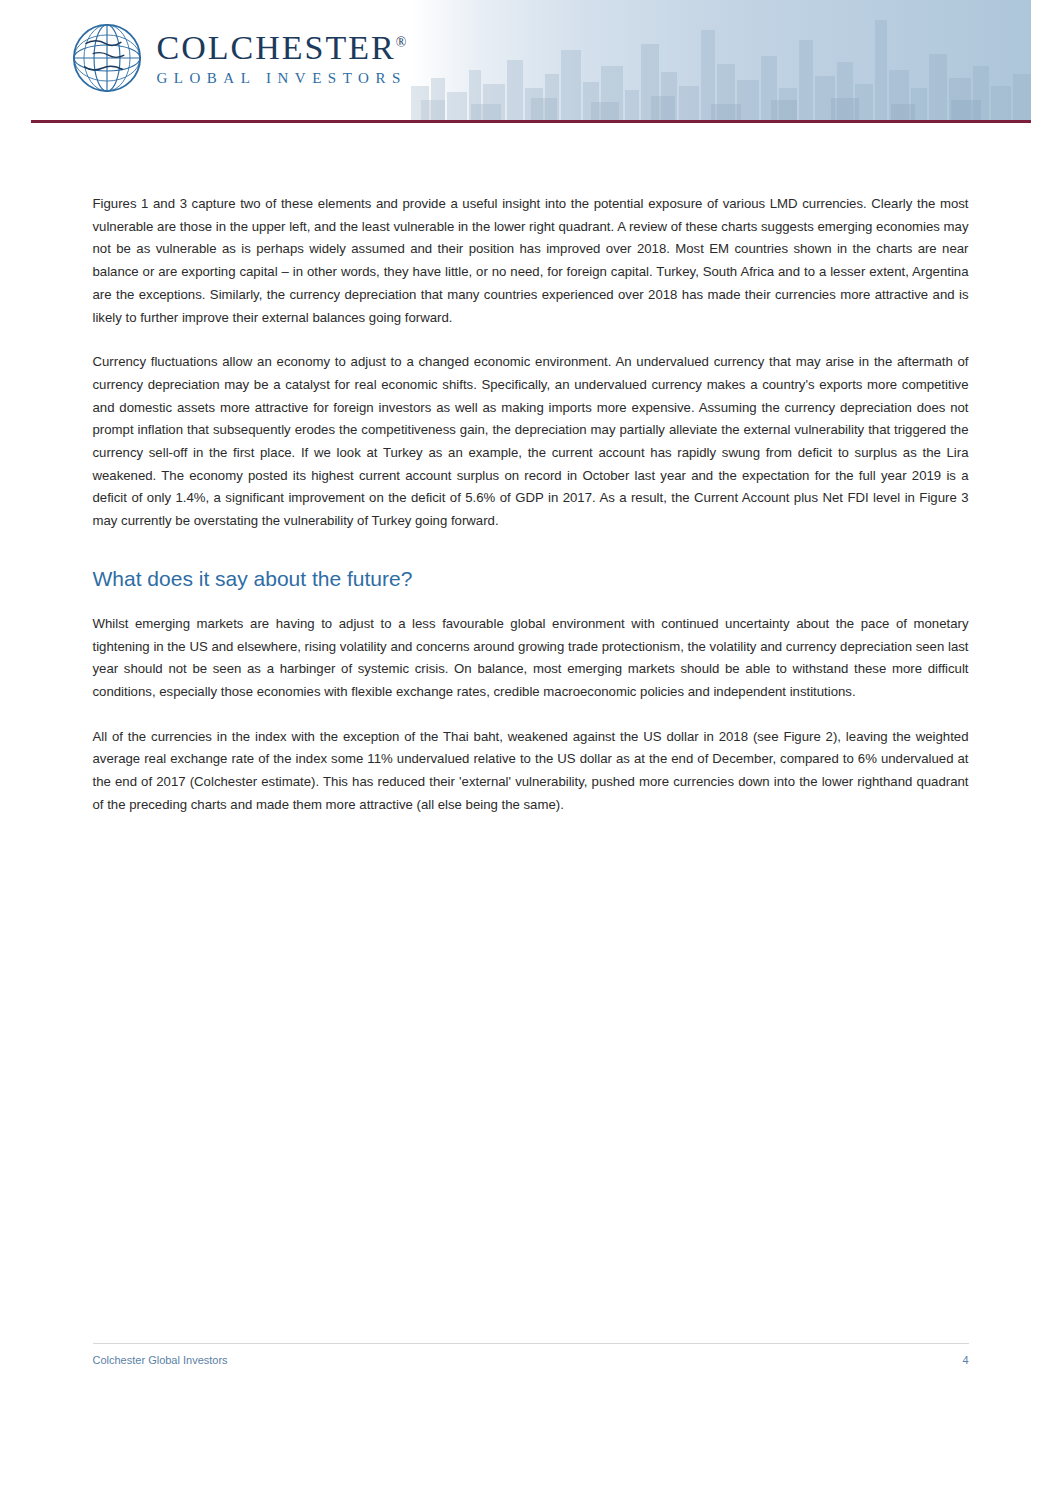COLCHESTER®
GLOBAL INVESTORS
Figures 1 and 3 capture two of these elements and provide a useful insight into the potential exposure of various LMD currencies. Clearly the most vulnerable are those in the upper left, and the least vulnerable in the lower right quadrant. A review of these charts suggests emerging economies may not be as vulnerable as is perhaps widely assumed and their position has improved over 2018. Most EM countries shown in the charts are near balance or are exporting capital – in other words, they have little, or no need, for foreign capital. Turkey, South Africa and to a lesser extent, Argentina are the exceptions. Similarly, the currency depreciation that many countries experienced over 2018 has made their currencies more attractive and is likely to further improve their external balances going forward.
Currency fluctuations allow an economy to adjust to a changed economic environment. An undervalued currency that may arise in the aftermath of currency depreciation may be a catalyst for real economic shifts. Specifically, an undervalued currency makes a country's exports more competitive and domestic assets more attractive for foreign investors as well as making imports more expensive. Assuming the currency depreciation does not prompt inflation that subsequently erodes the competitiveness gain, the depreciation may partially alleviate the external vulnerability that triggered the currency sell-off in the first place. If we look at Turkey as an example, the current account has rapidly swung from deficit to surplus as the Lira weakened. The economy posted its highest current account surplus on record in October last year and the expectation for the full year 2019 is a deficit of only 1.4%, a significant improvement on the deficit of 5.6% of GDP in 2017. As a result, the Current Account plus Net FDI level in Figure 3 may currently be overstating the vulnerability of Turkey going forward.
What does it say about the future?
Whilst emerging markets are having to adjust to a less favourable global environment with continued uncertainty about the pace of monetary tightening in the US and elsewhere, rising volatility and concerns around growing trade protectionism, the volatility and currency depreciation seen last year should not be seen as a harbinger of systemic crisis. On balance, most emerging markets should be able to withstand these more difficult conditions, especially those economies with flexible exchange rates, credible macroeconomic policies and independent institutions.
All of the currencies in the index with the exception of the Thai baht, weakened against the US dollar in 2018 (see Figure 2), leaving the weighted average real exchange rate of the index some 11% undervalued relative to the US dollar as at the end of December, compared to 6% undervalued at the end of 2017 (Colchester estimate). This has reduced their 'external' vulnerability, pushed more currencies down into the lower righthand quadrant of the preceding charts and made them more attractive (all else being the same).
Colchester Global Investors 4